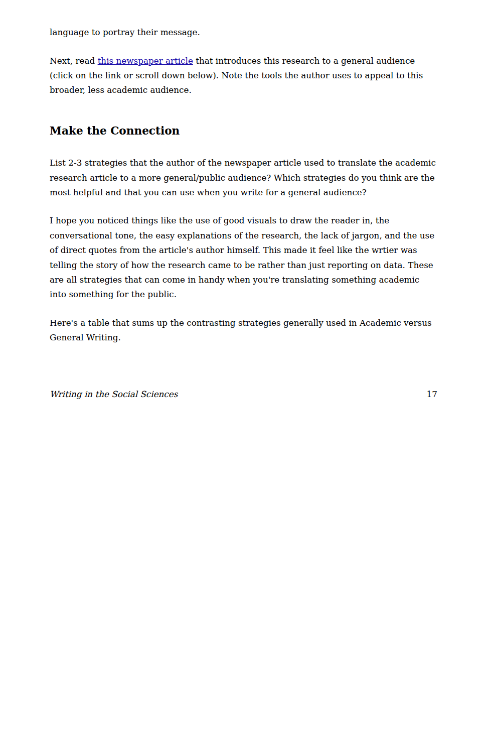language to portray their message.
Next, read this newspaper article that introduces this research to a general audience (click on the link or scroll down below). Note the tools the author uses to appeal to this broader, less academic audience.
Make the Connection
List 2-3 strategies that the author of the newspaper article used to translate the academic research article to a more general/public audience? Which strategies do you think are the most helpful and that you can use when you write for a general audience?
I hope you noticed things like the use of good visuals to draw the reader in, the conversational tone, the easy explanations of the research, the lack of jargon, and the use of direct quotes from the article's author himself. This made it feel like the wrtier was telling the story of how the research came to be rather than just reporting on data. These are all strategies that can come in handy when you're translating something academic into something for the public.
Here's a table that sums up the contrasting strategies generally used in Academic versus General Writing.
Writing in the Social Sciences 17